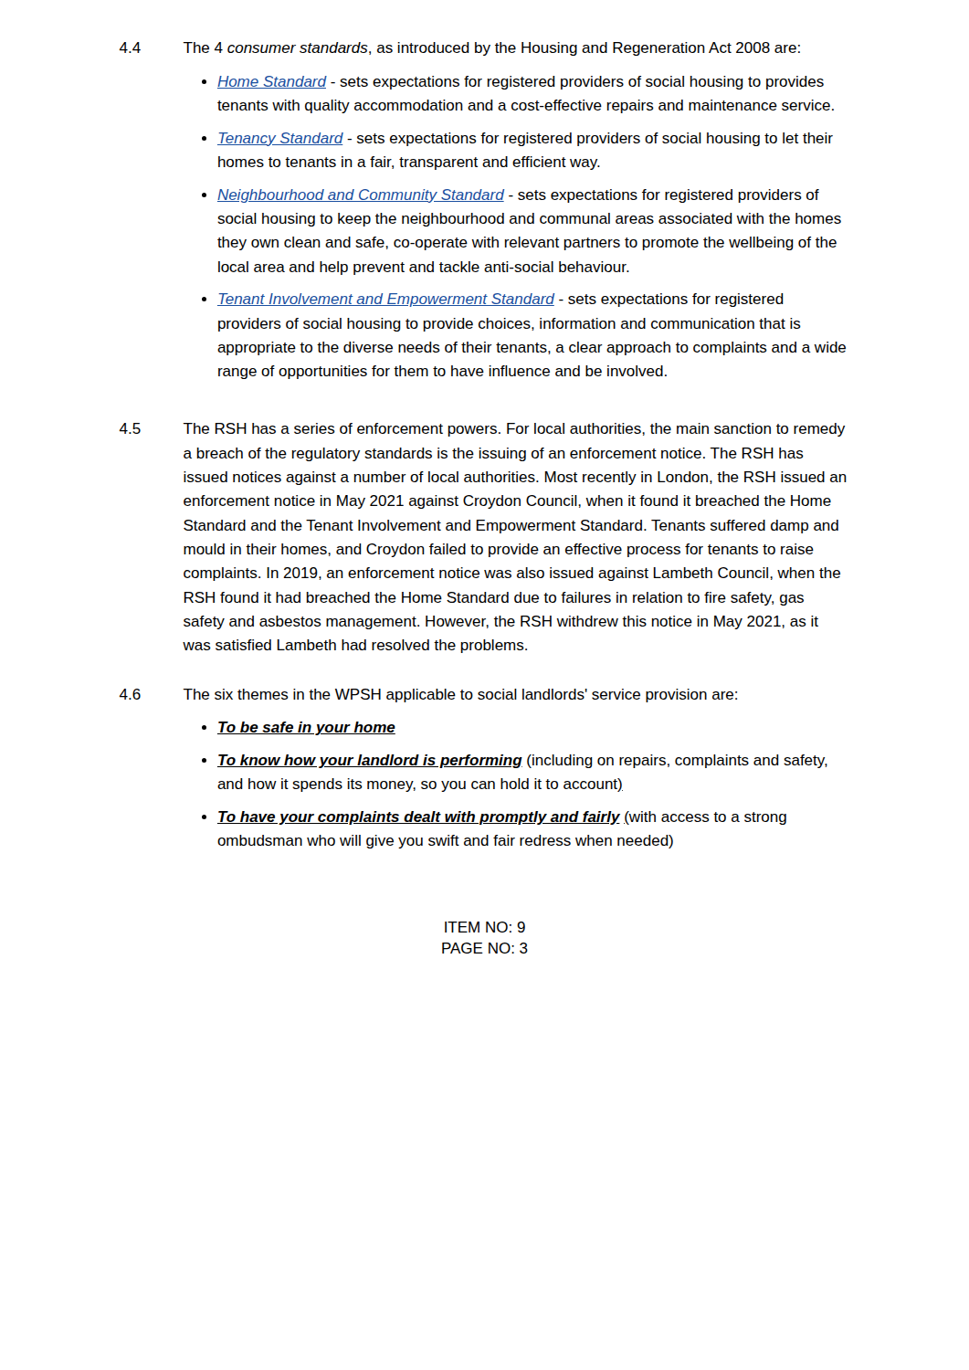4.4
The 4 consumer standards, as introduced by the Housing and Regeneration Act 2008 are:
Home Standard - sets expectations for registered providers of social housing to provides tenants with quality accommodation and a cost-effective repairs and maintenance service.
Tenancy Standard - sets expectations for registered providers of social housing to let their homes to tenants in a fair, transparent and efficient way.
Neighbourhood and Community Standard - sets expectations for registered providers of social housing to keep the neighbourhood and communal areas associated with the homes they own clean and safe, co-operate with relevant partners to promote the wellbeing of the local area and help prevent and tackle anti-social behaviour.
Tenant Involvement and Empowerment Standard - sets expectations for registered providers of social housing to provide choices, information and communication that is appropriate to the diverse needs of their tenants, a clear approach to complaints and a wide range of opportunities for them to have influence and be involved.
4.5
The RSH has a series of enforcement powers. For local authorities, the main sanction to remedy a breach of the regulatory standards is the issuing of an enforcement notice. The RSH has issued notices against a number of local authorities. Most recently in London, the RSH issued an enforcement notice in May 2021 against Croydon Council, when it found it breached the Home Standard and the Tenant Involvement and Empowerment Standard. Tenants suffered damp and mould in their homes, and Croydon failed to provide an effective process for tenants to raise complaints. In 2019, an enforcement notice was also issued against Lambeth Council, when the RSH found it had breached the Home Standard due to failures in relation to fire safety, gas safety and asbestos management. However, the RSH withdrew this notice in May 2021, as it was satisfied Lambeth had resolved the problems.
4.6
The six themes in the WPSH applicable to social landlords' service provision are:
To be safe in your home
To know how your landlord is performing (including on repairs, complaints and safety, and how it spends its money, so you can hold it to account)
To have your complaints dealt with promptly and fairly (with access to a strong ombudsman who will give you swift and fair redress when needed)
ITEM NO: 9
PAGE NO: 3